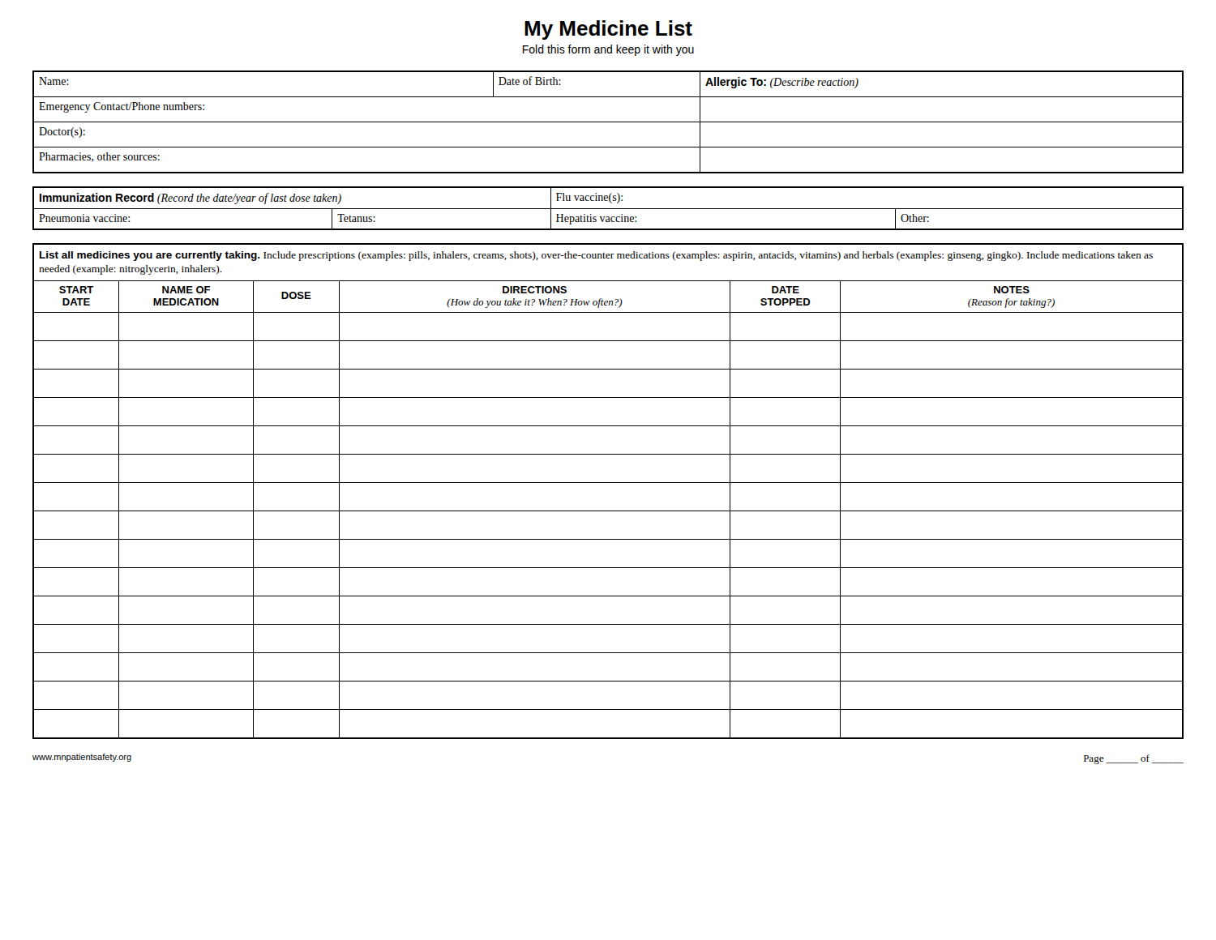My Medicine List
Fold this form and keep it with you
| Name: | Date of Birth: | Allergic To: (Describe reaction) |
| Emergency Contact/Phone numbers: | |
| Doctor(s): | |
| Pharmacies, other sources: | |
| Immunization Record (Record the date/year of last dose taken) | Flu vaccine(s): |
| Pneumonia vaccine: | Tetanus: | Hepatitis vaccine: | Other: |
| List all medicines you are currently taking. Include prescriptions (examples: pills, inhalers, creams, shots), over-the-counter medications (examples: aspirin, antacids, vitamins) and herbals (examples: ginseng, gingko). Include medications taken as needed (example: nitroglycerin, inhalers). |
| START DATE | NAME OF MEDICATION | DOSE | DIRECTIONS (How do you take it? When? How often?) | DATE STOPPED | NOTES (Reason for taking?) |
www.mnpatientsafety.org
Page ______ of ______